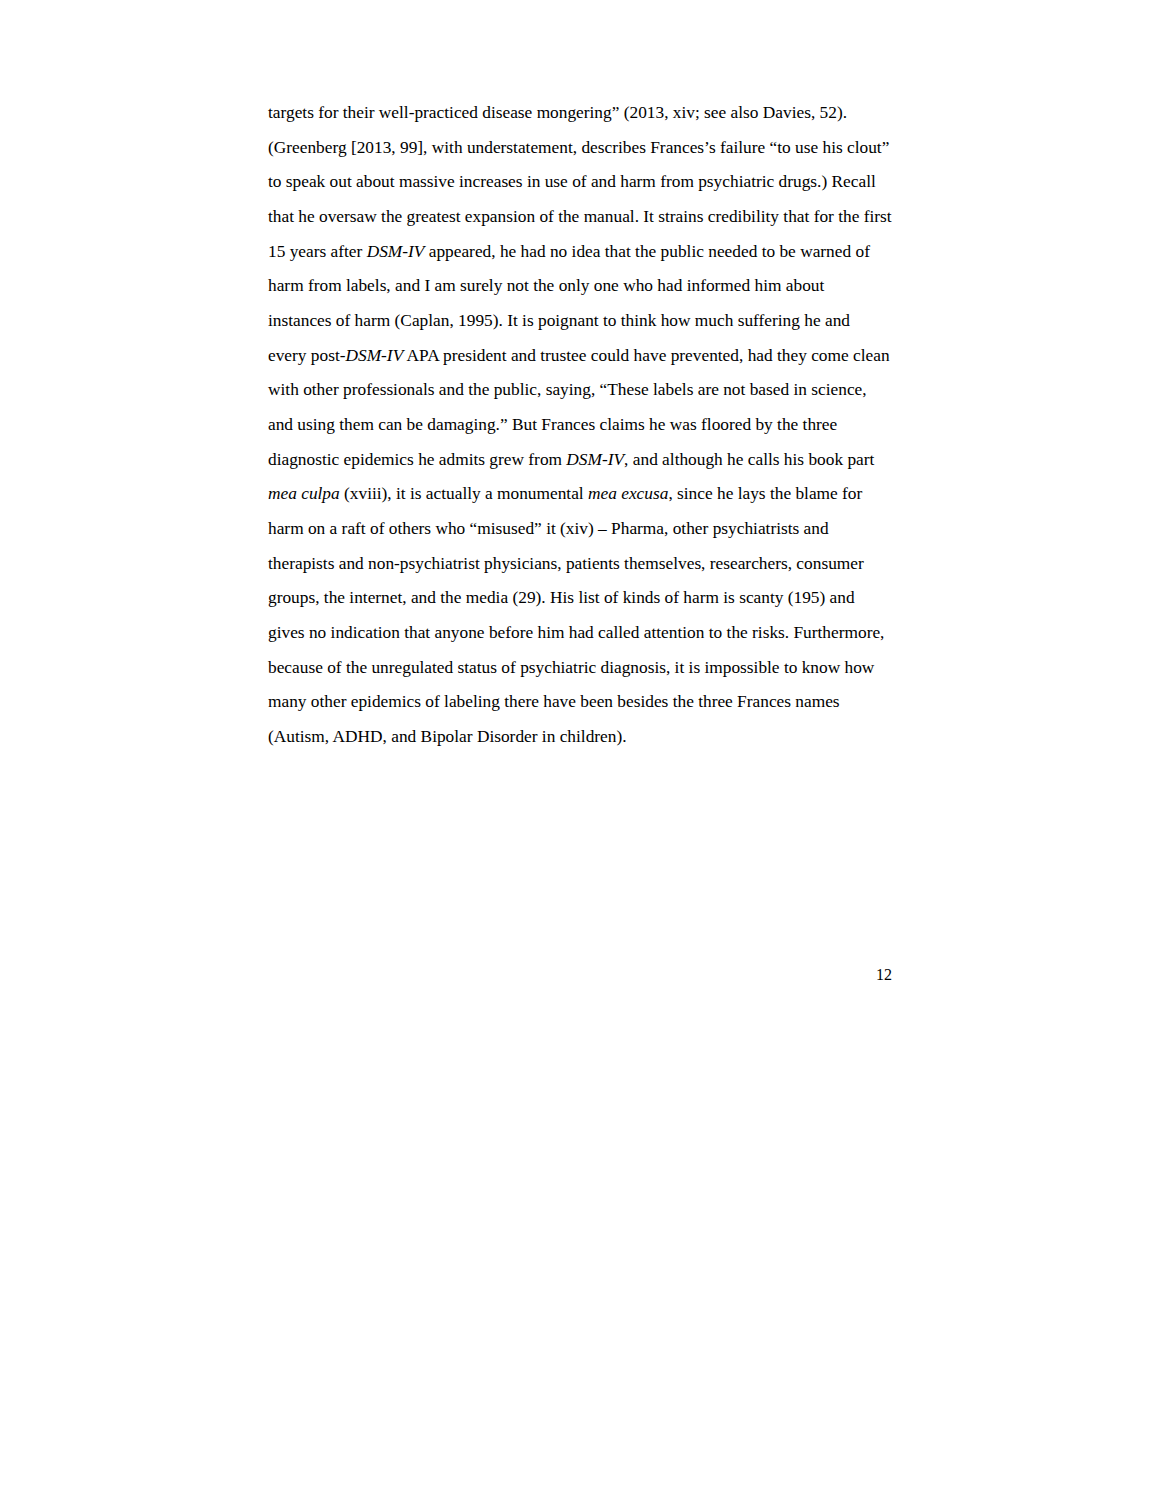targets for their well-practiced disease mongering” (2013, xiv; see also Davies, 52). (Greenberg [2013, 99], with understatement, describes Frances’s failure “to use his clout” to speak out about massive increases in use of and harm from psychiatric drugs.) Recall that he oversaw the greatest expansion of the manual. It strains credibility that for the first 15 years after DSM-IV appeared, he had no idea that the public needed to be warned of harm from labels, and I am surely not the only one who had informed him about instances of harm (Caplan, 1995). It is poignant to think how much suffering he and every post-DSM-IV APA president and trustee could have prevented, had they come clean with other professionals and the public, saying, “These labels are not based in science, and using them can be damaging.” But Frances claims he was floored by the three diagnostic epidemics he admits grew from DSM-IV, and although he calls his book part mea culpa (xviii), it is actually a monumental mea excusa, since he lays the blame for harm on a raft of others who “misused” it (xiv) – Pharma, other psychiatrists and therapists and non-psychiatrist physicians, patients themselves, researchers, consumer groups, the internet, and the media (29). His list of kinds of harm is scanty (195) and gives no indication that anyone before him had called attention to the risks. Furthermore, because of the unregulated status of psychiatric diagnosis, it is impossible to know how many other epidemics of labeling there have been besides the three Frances names (Autism, ADHD, and Bipolar Disorder in children).
12